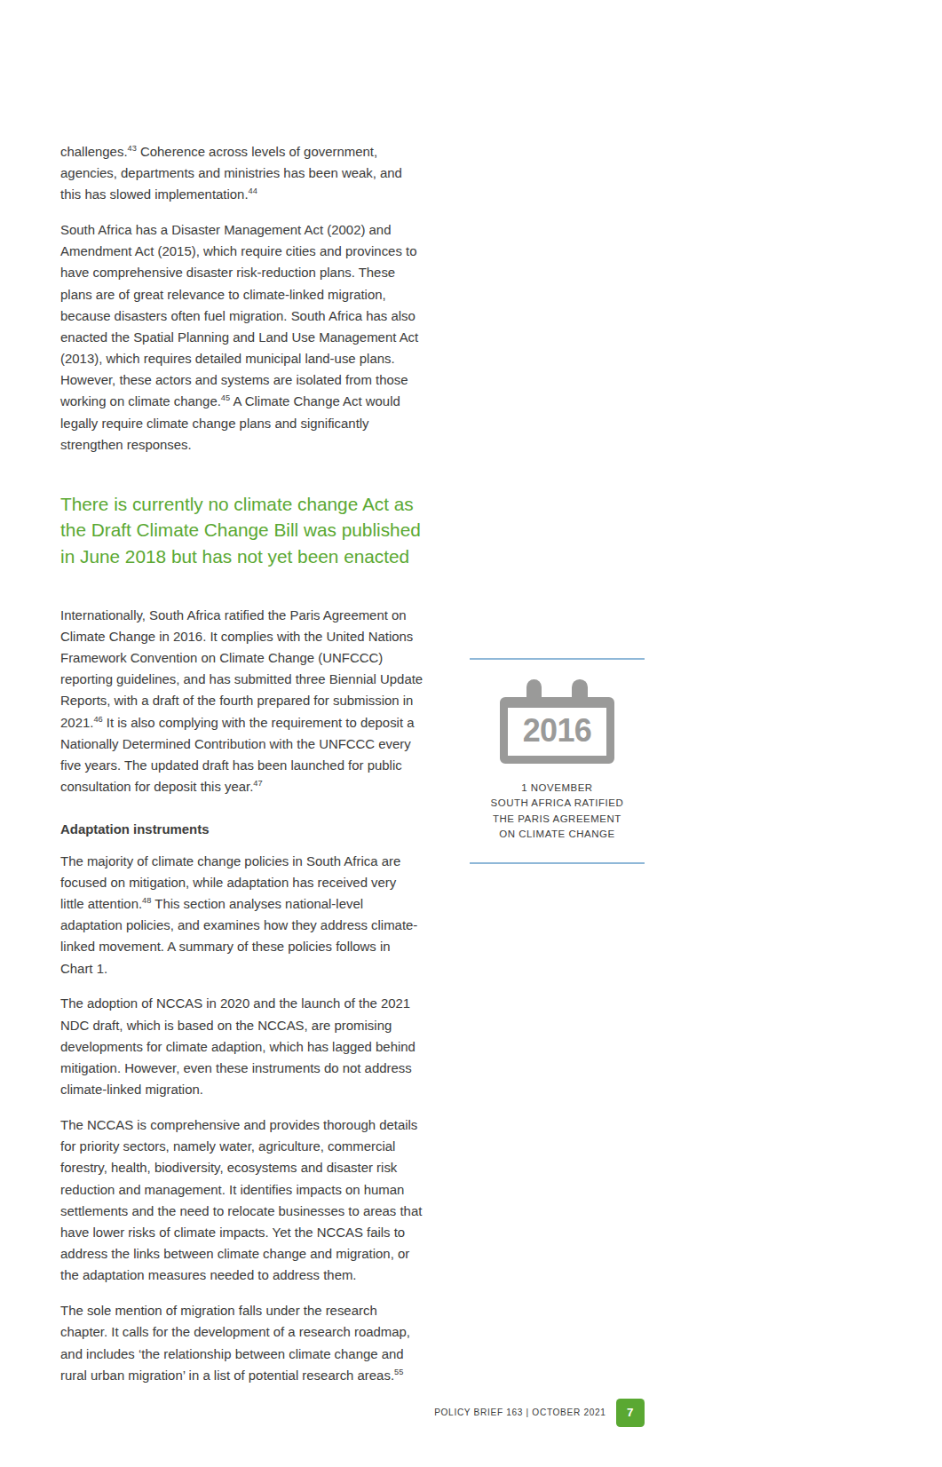challenges.43 Coherence across levels of government, agencies, departments and ministries has been weak, and this has slowed implementation.44
South Africa has a Disaster Management Act (2002) and Amendment Act (2015), which require cities and provinces to have comprehensive disaster risk-reduction plans. These plans are of great relevance to climate-linked migration, because disasters often fuel migration. South Africa has also enacted the Spatial Planning and Land Use Management Act (2013), which requires detailed municipal land-use plans. However, these actors and systems are isolated from those working on climate change.45 A Climate Change Act would legally require climate change plans and significantly strengthen responses.
There is currently no climate change Act as the Draft Climate Change Bill was published in June 2018 but has not yet been enacted
Internationally, South Africa ratified the Paris Agreement on Climate Change in 2016. It complies with the United Nations Framework Convention on Climate Change (UNFCCC) reporting guidelines, and has submitted three Biennial Update Reports, with a draft of the fourth prepared for submission in 2021.46 It is also complying with the requirement to deposit a Nationally Determined Contribution with the UNFCCC every five years. The updated draft has been launched for public consultation for deposit this year.47
Adaptation instruments
The majority of climate change policies in South Africa are focused on mitigation, while adaptation has received very little attention.48 This section analyses national-level adaptation policies, and examines how they address climate-linked movement. A summary of these policies follows in Chart 1.
The adoption of NCCAS in 2020 and the launch of the 2021 NDC draft, which is based on the NCCAS, are promising developments for climate adaption, which has lagged behind mitigation. However, even these instruments do not address climate-linked migration.
The NCCAS is comprehensive and provides thorough details for priority sectors, namely water, agriculture, commercial forestry, health, biodiversity, ecosystems and disaster risk reduction and management. It identifies impacts on human settlements and the need to relocate businesses to areas that have lower risks of climate impacts. Yet the NCCAS fails to address the links between climate change and migration, or the adaptation measures needed to address them.
The sole mention of migration falls under the research chapter. It calls for the development of a research roadmap, and includes ‘the relationship between climate change and rural urban migration’ in a list of potential research areas.55
2016
1 November
South Africa ratified
the Paris Agreement
on Climate Change
Policy Brief 163 | October 2021
7